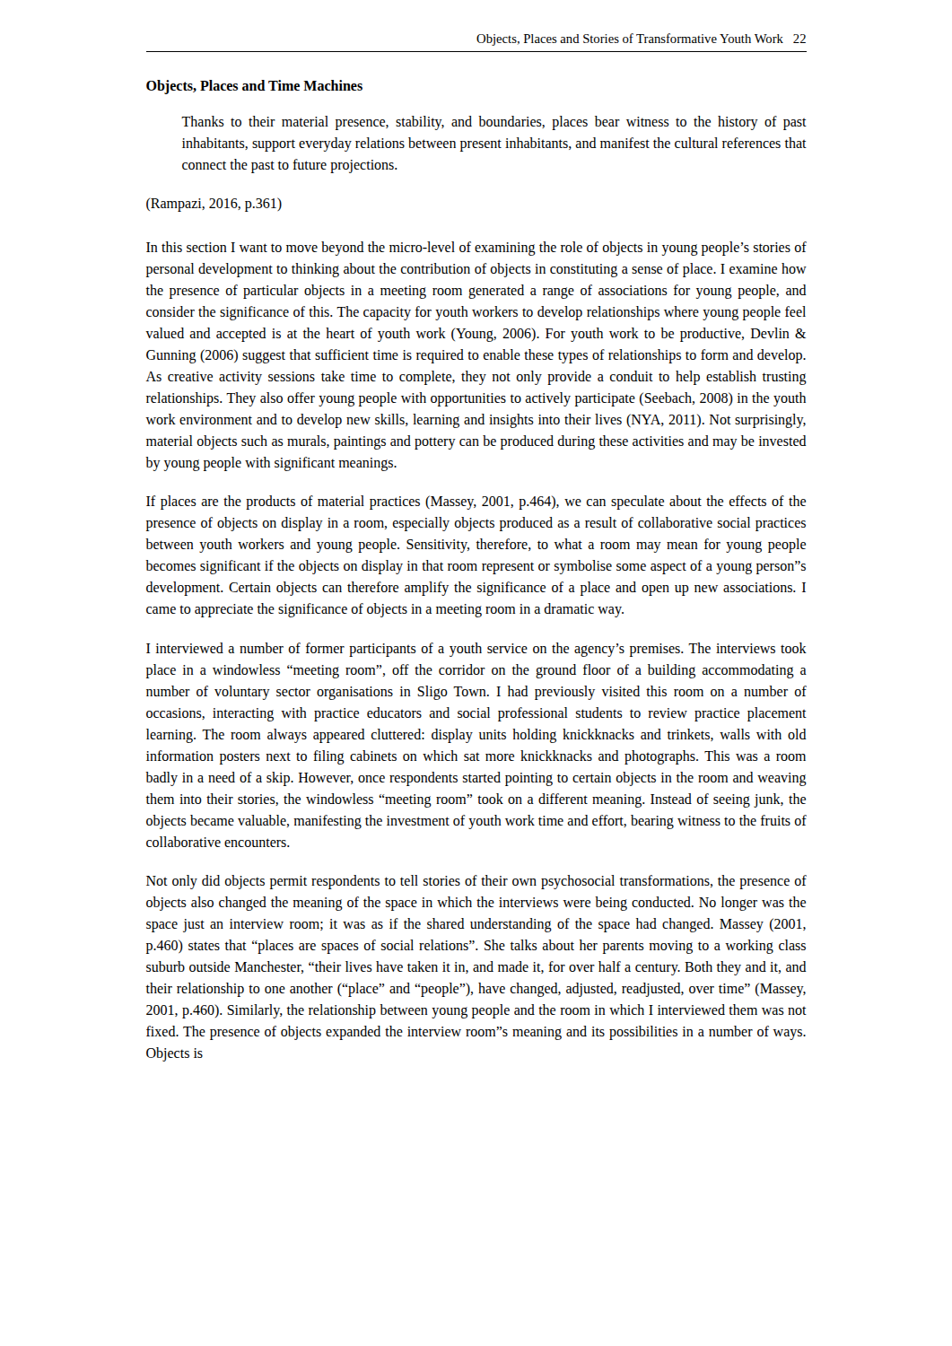Objects, Places and Stories of Transformative Youth Work 22
Objects, Places and Time Machines
Thanks to their material presence, stability, and boundaries, places bear witness to the history of past inhabitants, support everyday relations between present inhabitants, and manifest the cultural references that connect the past to future projections.
(Rampazi, 2016, p.361)
In this section I want to move beyond the micro-level of examining the role of objects in young people’s stories of personal development to thinking about the contribution of objects in constituting a sense of place. I examine how the presence of particular objects in a meeting room generated a range of associations for young people, and consider the significance of this. The capacity for youth workers to develop relationships where young people feel valued and accepted is at the heart of youth work (Young, 2006). For youth work to be productive, Devlin & Gunning (2006) suggest that sufficient time is required to enable these types of relationships to form and develop. As creative activity sessions take time to complete, they not only provide a conduit to help establish trusting relationships. They also offer young people with opportunities to actively participate (Seebach, 2008) in the youth work environment and to develop new skills, learning and insights into their lives (NYA, 2011). Not surprisingly, material objects such as murals, paintings and pottery can be produced during these activities and may be invested by young people with significant meanings.
If places are the products of material practices (Massey, 2001, p.464), we can speculate about the effects of the presence of objects on display in a room, especially objects produced as a result of collaborative social practices between youth workers and young people. Sensitivity, therefore, to what a room may mean for young people becomes significant if the objects on display in that room represent or symbolise some aspect of a young person”s development. Certain objects can therefore amplify the significance of a place and open up new associations. I came to appreciate the significance of objects in a meeting room in a dramatic way.
I interviewed a number of former participants of a youth service on the agency’s premises. The interviews took place in a windowless “meeting room”, off the corridor on the ground floor of a building accommodating a number of voluntary sector organisations in Sligo Town. I had previously visited this room on a number of occasions, interacting with practice educators and social professional students to review practice placement learning. The room always appeared cluttered: display units holding knickknacks and trinkets, walls with old information posters next to filing cabinets on which sat more knickknacks and photographs. This was a room badly in a need of a skip. However, once respondents started pointing to certain objects in the room and weaving them into their stories, the windowless “meeting room” took on a different meaning. Instead of seeing junk, the objects became valuable, manifesting the investment of youth work time and effort, bearing witness to the fruits of collaborative encounters.
Not only did objects permit respondents to tell stories of their own psychosocial transformations, the presence of objects also changed the meaning of the space in which the interviews were being conducted. No longer was the space just an interview room; it was as if the shared understanding of the space had changed. Massey (2001, p.460) states that “places are spaces of social relations”. She talks about her parents moving to a working class suburb outside Manchester, “their lives have taken it in, and made it, for over half a century. Both they and it, and their relationship to one another (“place” and “people”), have changed, adjusted, readjusted, over time” (Massey, 2001, p.460). Similarly, the relationship between young people and the room in which I interviewed them was not fixed. The presence of objects expanded the interview room”s meaning and its possibilities in a number of ways. Objects is